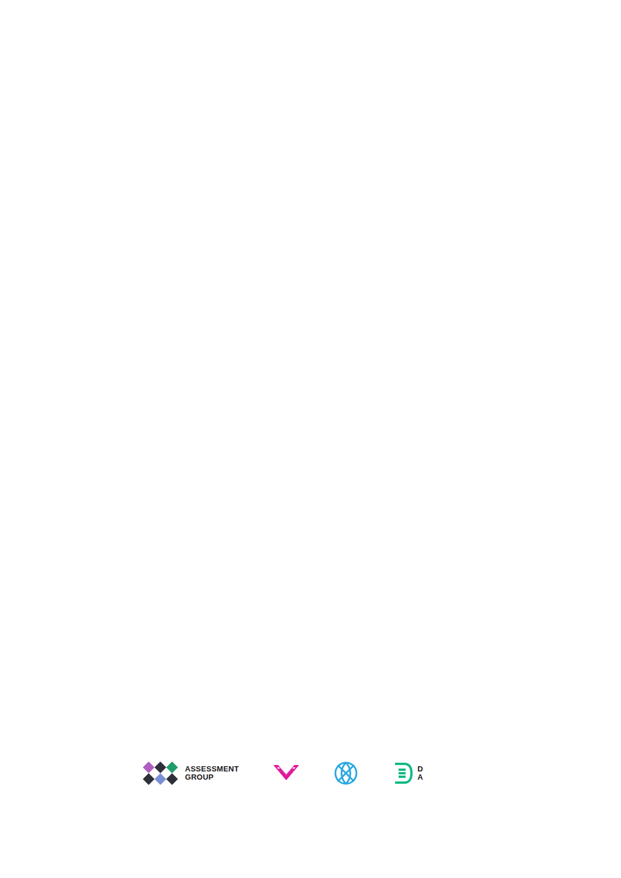Assessment
Group
D
A